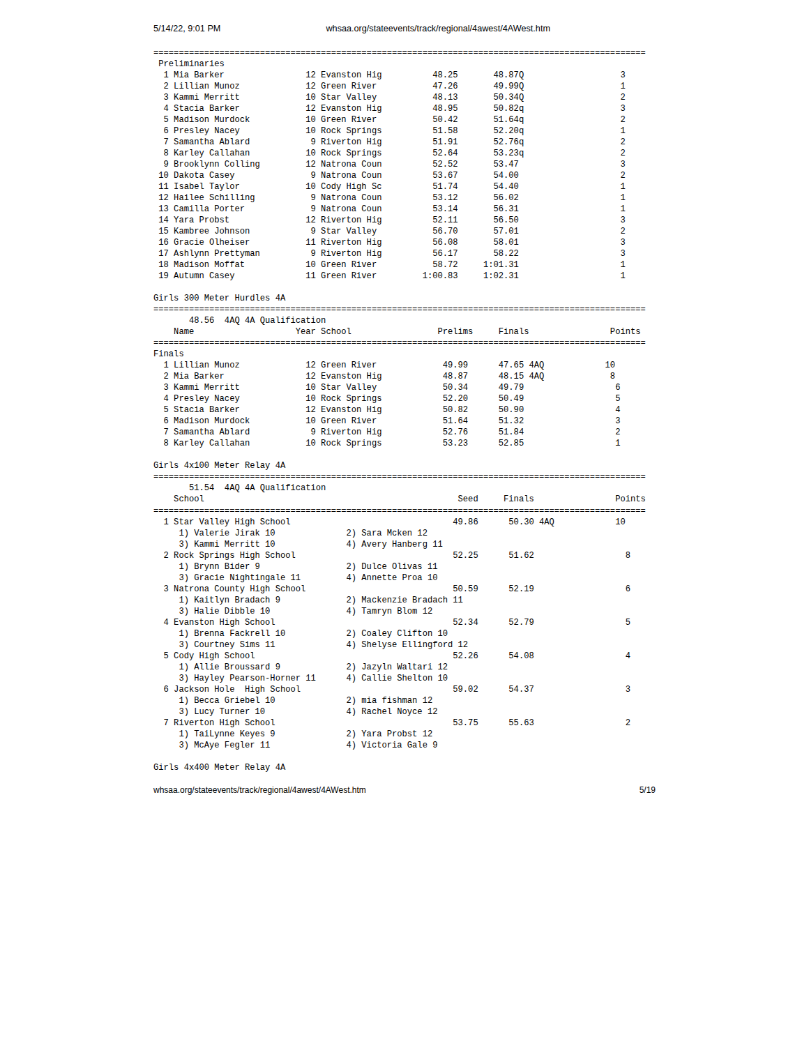5/14/22, 9:01 PM
whsaa.org/stateevents/track/regional/4awest/4AWest.htm
=================================================================================================
 Preliminaries
  1 Mia Barker                12 Evanston Hig          48.25       48.87Q                   3  
  2 Lillian Munoz             12 Green River           47.26       49.99Q                   1  
  3 Kammi Merritt             10 Star Valley           48.13       50.34Q                   2  
  4 Stacia Barker             12 Evanston Hig          48.95       50.82q                   3  
  5 Madison Murdock           10 Green River           50.42       51.64q                   2  
  6 Presley Nacey             10 Rock Springs          51.58       52.20q                   1  
  7 Samantha Ablard            9 Riverton Hig          51.91       52.76q                   2  
  8 Karley Callahan           10 Rock Springs          52.64       53.23q                   2  
  9 Brooklynn Colling         12 Natrona Coun          52.52       53.47                    3  
 10 Dakota Casey               9 Natrona Coun          53.67       54.00                    2  
 11 Isabel Taylor             10 Cody High Sc          51.74       54.40                    1  
 12 Hailee Schilling           9 Natrona Coun          53.12       56.02                    1  
 13 Camilla Porter             9 Natrona Coun          53.14       56.31                    1  
 14 Yara Probst               12 Riverton Hig          52.11       56.50                    3  
 15 Kambree Johnson            9 Star Valley           56.70       57.01                    2  
 16 Gracie Olheiser           11 Riverton Hig          56.08       58.01                    3  
 17 Ashlynn Prettyman          9 Riverton Hig          56.17       58.22                    3  
 18 Madison Moffat            10 Green River           58.72     1:01.31                    1  
 19 Autumn Casey              11 Green River         1:00.83     1:02.31                    1  

Girls 300 Meter Hurdles 4A
=================================================================================================
       48.56  4AQ 4A Qualification
    Name                    Year School                 Prelims     Finals                Points
=================================================================================================
Finals
  1 Lillian Munoz             12 Green River             49.99      47.65 4AQ            10   
  2 Mia Barker                12 Evanston Hig            48.87      48.15 4AQ             8   
  3 Kammi Merritt             10 Star Valley             50.34      49.79                  6   
  4 Presley Nacey             10 Rock Springs            52.20      50.49                  5   
  5 Stacia Barker             12 Evanston Hig            50.82      50.90                  4   
  6 Madison Murdock           10 Green River             51.64      51.32                  3   
  7 Samantha Ablard            9 Riverton Hig            52.76      51.84                  2   
  8 Karley Callahan           10 Rock Springs            53.23      52.85                  1   

Girls 4x100 Meter Relay 4A
=================================================================================================
       51.54  4AQ 4A Qualification
    School                                                  Seed     Finals                Points
=================================================================================================
  1 Star Valley High School                                49.86      50.30 4AQ            10   
     1) Valerie Jirak 10              2) Sara Mcken 12                 
     3) Kammi Merritt 10              4) Avery Hanberg 11              
  2 Rock Springs High School                               52.25      51.62                  8   
     1) Brynn Bider 9                 2) Dulce Olivas 11               
     3) Gracie Nightingale 11         4) Annette Proa 10               
  3 Natrona County High School                             50.59      52.19                  6   
     1) Kaitlyn Bradach 9             2) Mackenzie Bradach 11          
     3) Halie Dibble 10               4) Tamryn Blom 12                
  4 Evanston High School                                   52.34      52.79                  5   
     1) Brenna Fackrell 10            2) Coaley Clifton 10             
     3) Courtney Sims 11              4) Shelyse Ellingford 12         
  5 Cody High School                                       52.26      54.08                  4   
     1) Allie Broussard 9             2) Jazyln Waltari 12             
     3) Hayley Pearson-Horner 11      4) Callie Shelton 10             
  6 Jackson Hole  High School                              59.02      54.37                  3   
     1) Becca Griebel 10              2) mia fishman 12                
     3) Lucy Turner 10                4) Rachel Noyce 12               
  7 Riverton High School                                   53.75      55.63                  2   
     1) TaiLynne Keyes 9              2) Yara Probst 12                
     3) McAye Fegler 11               4) Victoria Gale 9               

Girls 4x400 Meter Relay 4A
whsaa.org/stateevents/track/regional/4awest/4AWest.htm
5/19